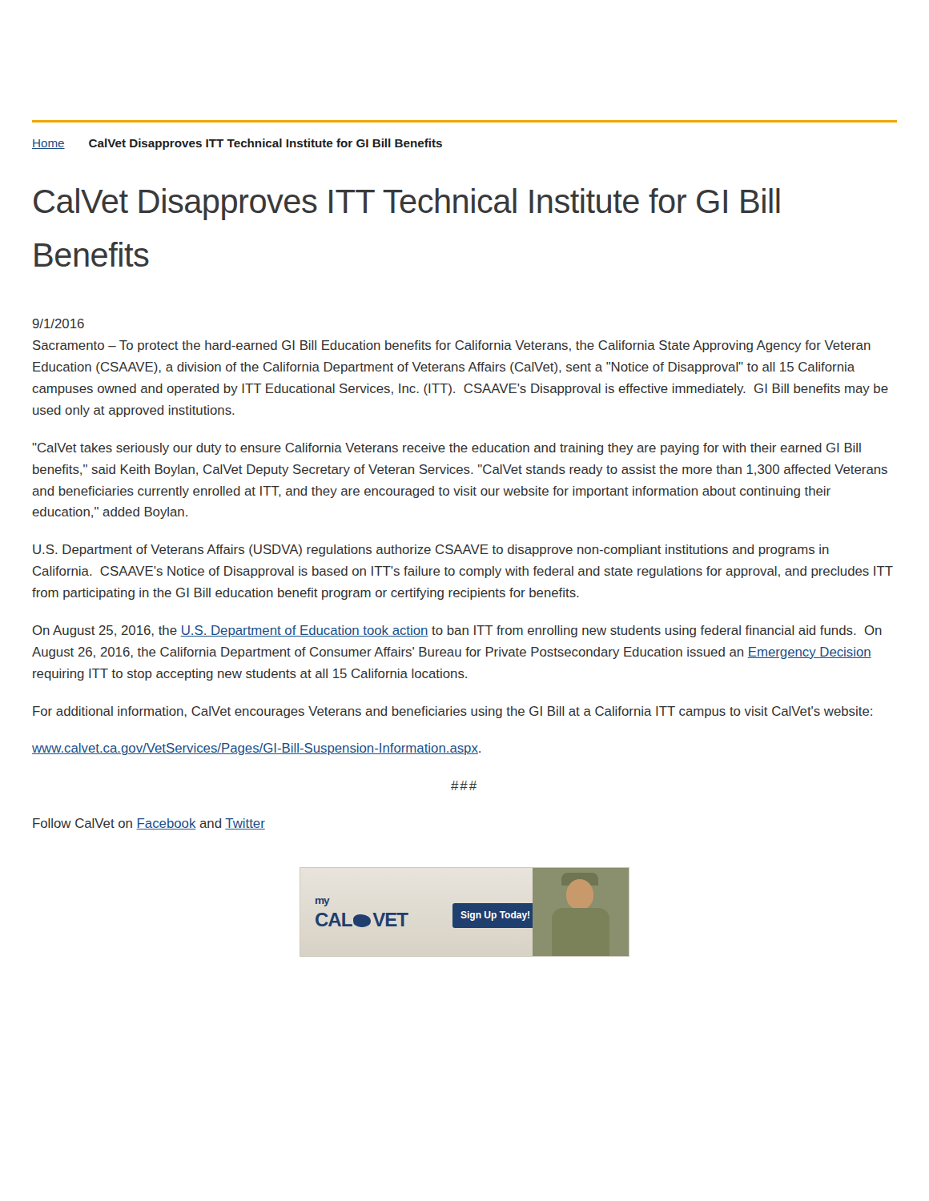Home CalVet Disapproves ITT Technical Institute for GI Bill Benefits
CalVet Disapproves ITT Technical Institute for GI Bill Benefits
9/1/2016
Sacramento – To protect the hard-earned GI Bill Education benefits for California Veterans, the California State Approving Agency for Veteran Education (CSAAVE), a division of the California Department of Veterans Affairs (CalVet), sent a "Notice of Disapproval" to all 15 California campuses owned and operated by ITT Educational Services, Inc. (ITT). CSAAVE's Disapproval is effective immediately. GI Bill benefits may be used only at approved institutions.
"CalVet takes seriously our duty to ensure California Veterans receive the education and training they are paying for with their earned GI Bill benefits," said Keith Boylan, CalVet Deputy Secretary of Veteran Services. "CalVet stands ready to assist the more than 1,300 affected Veterans and beneficiaries currently enrolled at ITT, and they are encouraged to visit our website for important information about continuing their education," added Boylan.
U.S. Department of Veterans Affairs (USDVA) regulations authorize CSAAVE to disapprove non-compliant institutions and programs in California. CSAAVE's Notice of Disapproval is based on ITT's failure to comply with federal and state regulations for approval, and precludes ITT from participating in the GI Bill education benefit program or certifying recipients for benefits.
On August 25, 2016, the U.S. Department of Education took action to ban ITT from enrolling new students using federal financial aid funds. On August 26, 2016, the California Department of Consumer Affairs' Bureau for Private Postsecondary Education issued an Emergency Decision requiring ITT to stop accepting new students at all 15 California locations.
For additional information, CalVet encourages Veterans and beneficiaries using the GI Bill at a California ITT campus to visit CalVet's website:
www.calvet.ca.gov/VetServices/Pages/GI-Bill-Suspension-Information.aspx.
###
Follow CalVet on Facebook and Twitter
my CAL VET
Sign Up Today!